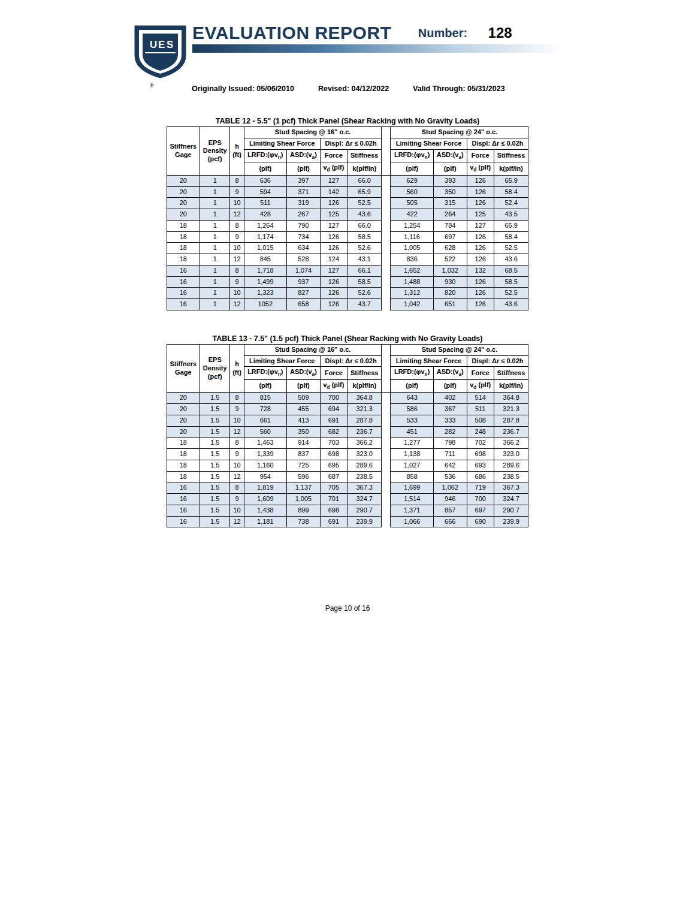U E S
EVALUATION REPORT Number: 128
®
Originally Issued: 05/06/2010 Revised: 04/12/2022 Valid Through: 05/31/2023
TABLE 12 - 5.5" (1 pcf) Thick Panel (Shear Racking with No Gravity Loads)
| Stiffners Gage | EPS Density (pcf) | h (ft) | Stud Spacing @ 16" o.c. | | Stud Spacing @ 24" o.c. |
| --- | --- | --- | --- | --- | --- |
| Limiting Shear Force | Displ: Δr ≤ 0.02h | Limiting Shear Force | Displ: Δr ≤ 0.02h |
| LRFD:(φv n ) | ASD:(v a ) | Force | Stiffness | LRFD:(φv n ) | ASD:(v a ) | Force | Stiffness |
| (plf) | (plf) | v d (plf) | k(plf/in) | (plf) | (plf) | v d (plf) | k(plf/in) |
| 20 | 1 | 8 | 636 | 397 | 127 | 66.0 | | 629 | 393 | 126 | 65.9 |
| 20 | 1 | 9 | 594 | 371 | 142 | 65.9 | | 560 | 350 | 126 | 58.4 |
| 20 | 1 | 10 | 511 | 319 | 126 | 52.5 | | 505 | 315 | 126 | 52.4 |
| 20 | 1 | 12 | 428 | 267 | 125 | 43.6 | | 422 | 264 | 125 | 43.5 |
| 18 | 1 | 8 | 1,264 | 790 | 127 | 66.0 | | 1,254 | 784 | 127 | 65.9 |
| 18 | 1 | 9 | 1,174 | 734 | 126 | 58.5 | | 1,116 | 697 | 126 | 58.4 |
| 18 | 1 | 10 | 1,015 | 634 | 126 | 52.6 | | 1,005 | 628 | 126 | 52.5 |
| 18 | 1 | 12 | 845 | 528 | 124 | 43.1 | | 836 | 522 | 126 | 43.6 |
| 16 | 1 | 8 | 1,718 | 1,074 | 127 | 66.1 | | 1,652 | 1,032 | 132 | 68.5 |
| 16 | 1 | 9 | 1,499 | 937 | 126 | 58.5 | | 1,488 | 930 | 126 | 58.5 |
| 16 | 1 | 10 | 1,323 | 827 | 126 | 52.6 | | 1,312 | 820 | 126 | 52.5 |
| 16 | 1 | 12 | 1052 | 658 | 126 | 43.7 | | 1,042 | 651 | 126 | 43.6 |
TABLE 13 - 7.5" (1.5 pcf) Thick Panel (Shear Racking with No Gravity Loads)
| Stiffners Gage | EPS Density (pcf) | h (ft) | Stud Spacing @ 16" o.c. | | Stud Spacing @ 24" o.c. |
| --- | --- | --- | --- | --- | --- |
| Limiting Shear Force | Displ: Δr ≤ 0.02h | Limiting Shear Force | Displ: Δr ≤ 0.02h |
| LRFD:(φv n ) | ASD:(v a ) | Force | Stiffness | LRFD:(φv n ) | ASD:(v a ) | Force | Stiffness |
| (plf) | (plf) | v d (plf) | k(plf/in) | (plf) | (plf) | v d (plf) | k(plf/in) |
| 20 | 1.5 | 8 | 815 | 509 | 700 | 364.8 | | 643 | 402 | 514 | 364.8 |
| 20 | 1.5 | 9 | 728 | 455 | 694 | 321.3 | | 586 | 367 | 511 | 321.3 |
| 20 | 1.5 | 10 | 661 | 413 | 691 | 287.8 | | 533 | 333 | 508 | 287.8 |
| 20 | 1.5 | 12 | 560 | 350 | 682 | 236.7 | | 451 | 282 | 248 | 236.7 |
| 18 | 1.5 | 8 | 1,463 | 914 | 703 | 366.2 | | 1,277 | 798 | 702 | 366.2 |
| 18 | 1.5 | 9 | 1,339 | 837 | 698 | 323.0 | | 1,138 | 711 | 698 | 323.0 |
| 18 | 1.5 | 10 | 1,160 | 725 | 695 | 289.6 | | 1,027 | 642 | 693 | 289.6 |
| 18 | 1.5 | 12 | 954 | 596 | 687 | 238.5 | | 858 | 536 | 686 | 238.5 |
| 16 | 1.5 | 8 | 1,819 | 1,137 | 705 | 367.3 | | 1,699 | 1,062 | 719 | 367.3 |
| 16 | 1.5 | 9 | 1,609 | 1,005 | 701 | 324.7 | | 1,514 | 946 | 700 | 324.7 |
| 16 | 1.5 | 10 | 1,438 | 899 | 698 | 290.7 | | 1,371 | 857 | 697 | 290.7 |
| 16 | 1.5 | 12 | 1,181 | 738 | 691 | 239.9 | | 1,066 | 666 | 690 | 239.9 |
Page 10 of 16